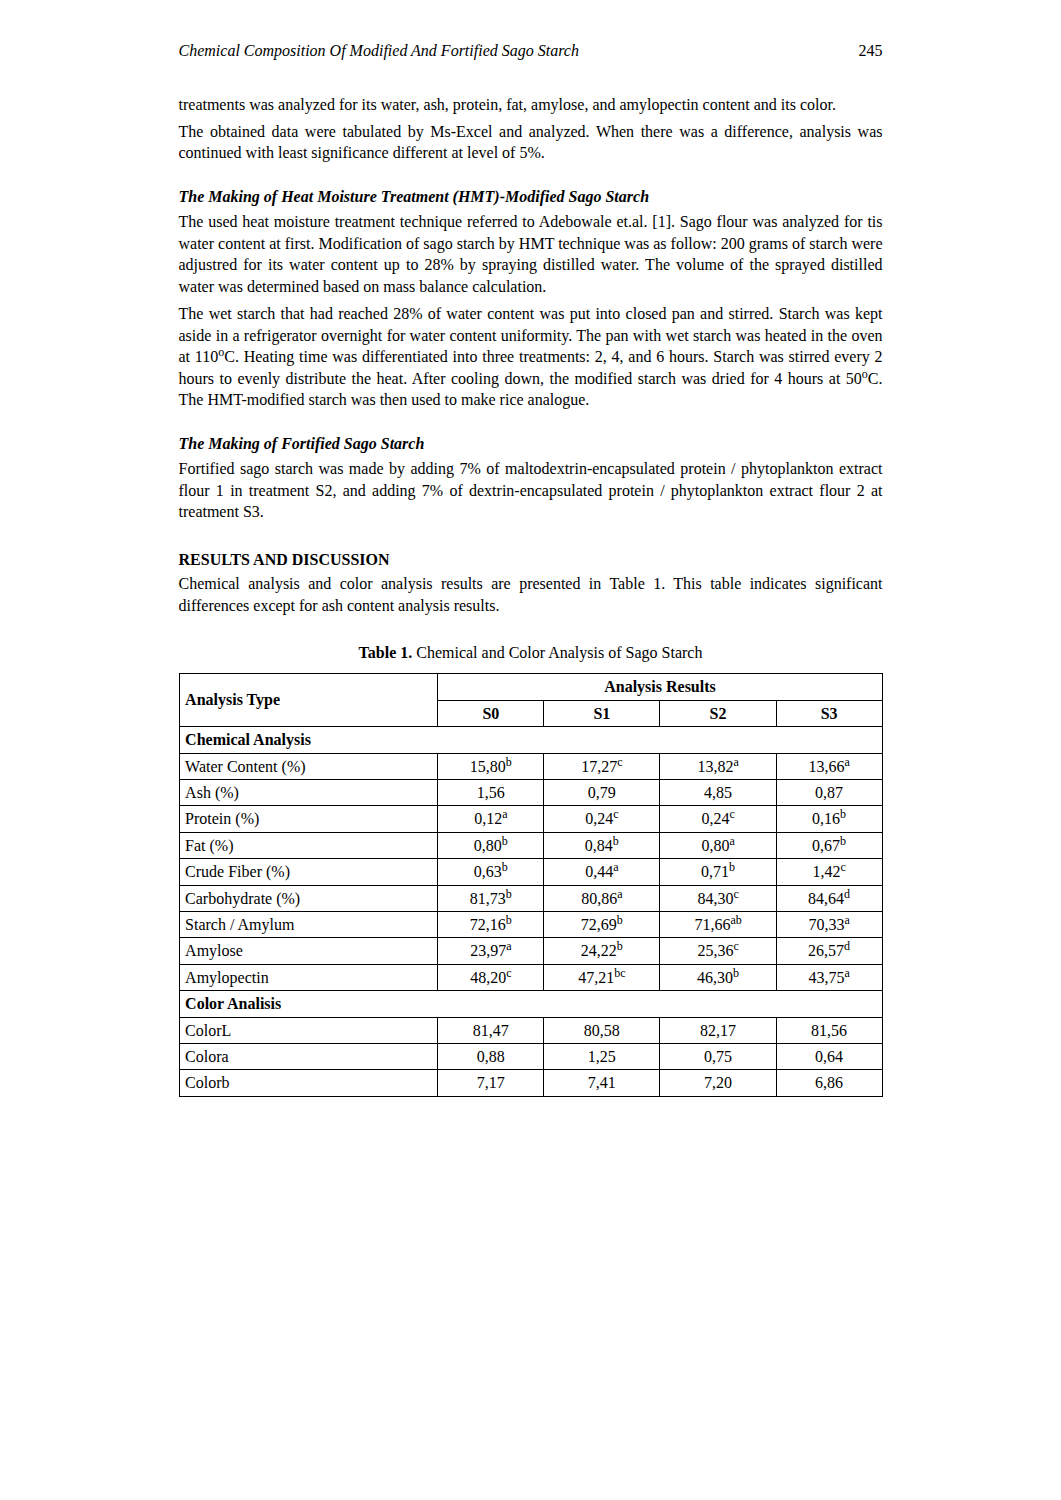Chemical Composition Of Modified And Fortified Sago Starch 245
treatments was analyzed for its water, ash, protein, fat, amylose, and amylopectin content and its color.
The obtained data were tabulated by Ms-Excel and analyzed. When there was a difference, analysis was continued with least significance different at level of 5%.
The Making of Heat Moisture Treatment (HMT)-Modified Sago Starch
The used heat moisture treatment technique referred to Adebowale et.al. [1]. Sago flour was analyzed for tis water content at first. Modification of sago starch by HMT technique was as follow: 200 grams of starch were adjustred for its water content up to 28% by spraying distilled water. The volume of the sprayed distilled water was determined based on mass balance calculation.
The wet starch that had reached 28% of water content was put into closed pan and stirred. Starch was kept aside in a refrigerator overnight for water content uniformity. The pan with wet starch was heated in the oven at 110oC. Heating time was differentiated into three treatments: 2, 4, and 6 hours. Starch was stirred every 2 hours to evenly distribute the heat. After cooling down, the modified starch was dried for 4 hours at 50oC. The HMT-modified starch was then used to make rice analogue.
The Making of Fortified Sago Starch
Fortified sago starch was made by adding 7% of maltodextrin-encapsulated protein / phytoplankton extract flour 1 in treatment S2, and adding 7% of dextrin-encapsulated protein / phytoplankton extract flour 2 at treatment S3.
RESULTS AND DISCUSSION
Chemical analysis and color analysis results are presented in Table 1. This table indicates significant differences except for ash content analysis results.
Table 1. Chemical and Color Analysis of Sago Starch
| Analysis Type | Analysis Results |
| --- | --- |
| S0 | S1 | S2 | S3 |
| Chemical Analysis |
| Water Content (%) | 15,80 b | 17,27 c | 13,82 a | 13,66 a |
| Ash (%) | 1,56 | 0,79 | 4,85 | 0,87 |
| Protein (%) | 0,12 a | 0,24 c | 0,24 c | 0,16 b |
| Fat (%) | 0,80 b | 0,84 b | 0,80 a | 0,67 b |
| Crude Fiber (%) | 0,63 b | 0,44 a | 0,71 b | 1,42 c |
| Carbohydrate (%) | 81,73 b | 80,86 a | 84,30 c | 84,64 d |
| Starch / Amylum | 72,16 b | 72,69 b | 71,66 ab | 70,33 a |
| Amylose | 23,97 a | 24,22 b | 25,36 c | 26,57 d |
| Amylopectin | 48,20 c | 47,21 bc | 46,30 b | 43,75 a |
| Color Analisis |
| ColorL | 81,47 | 80,58 | 82,17 | 81,56 |
| Colora | 0,88 | 1,25 | 0,75 | 0,64 |
| Colorb | 7,17 | 7,41 | 7,20 | 6,86 |